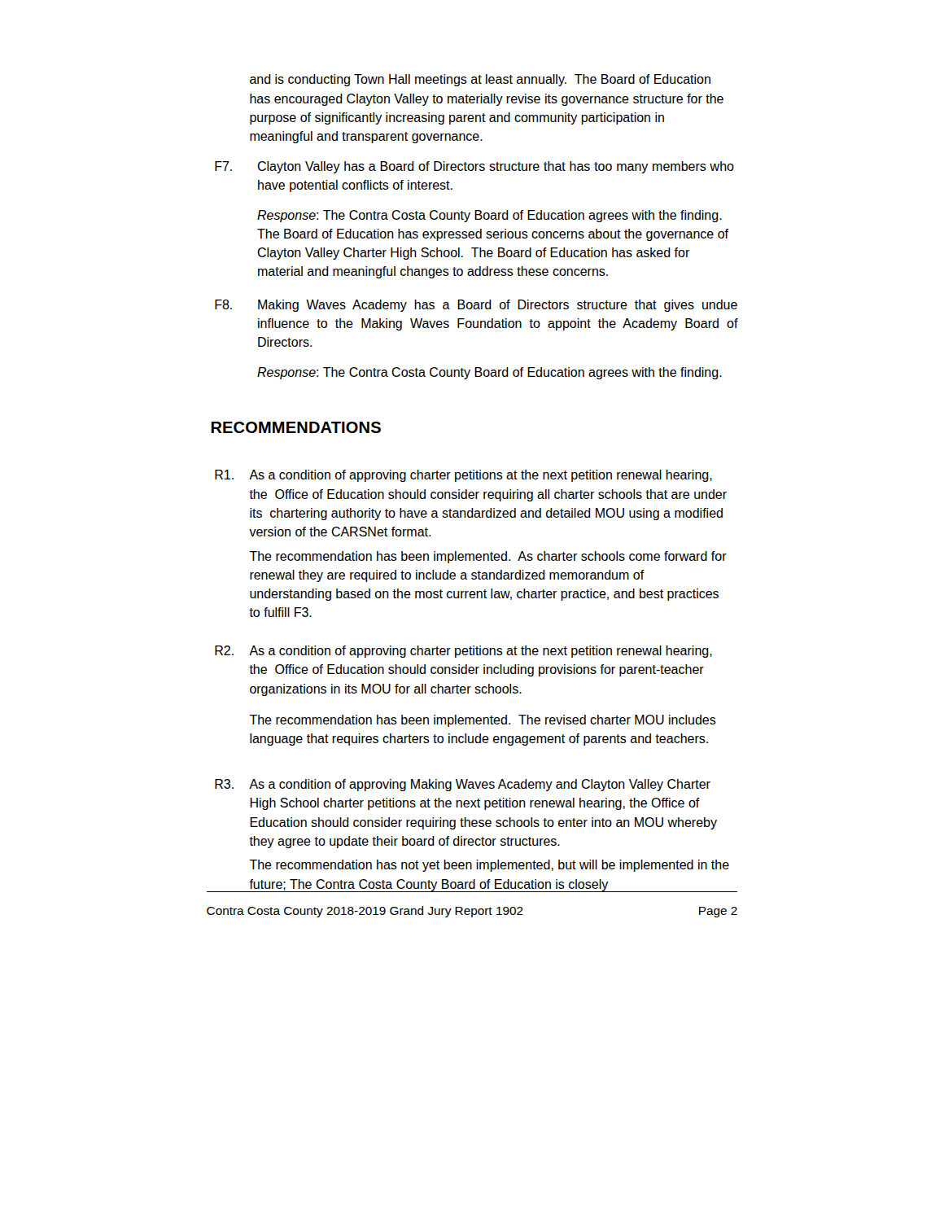and is conducting Town Hall meetings at least annually. The Board of Education has encouraged Clayton Valley to materially revise its governance structure for the purpose of significantly increasing parent and community participation in meaningful and transparent governance.
F7.
Clayton Valley has a Board of Directors structure that has too many members who have potential conflicts of interest.
Response: The Contra Costa County Board of Education agrees with the finding. The Board of Education has expressed serious concerns about the governance of Clayton Valley Charter High School. The Board of Education has asked for material and meaningful changes to address these concerns.
F8.
Making Waves Academy has a Board of Directors structure that gives undue influence to the Making Waves Foundation to appoint the Academy Board of Directors.
Response: The Contra Costa County Board of Education agrees with the finding.
RECOMMENDATIONS
R1.
As a condition of approving charter petitions at the next petition renewal hearing, the Office of Education should consider requiring all charter schools that are under its chartering authority to have a standardized and detailed MOU using a modified version of the CARSNet format.
The recommendation has been implemented. As charter schools come forward for renewal they are required to include a standardized memorandum of understanding based on the most current law, charter practice, and best practices to fulfill F3.
R2.
As a condition of approving charter petitions at the next petition renewal hearing, the Office of Education should consider including provisions for parent-teacher organizations in its MOU for all charter schools.
The recommendation has been implemented. The revised charter MOU includes language that requires charters to include engagement of parents and teachers.
R3.
As a condition of approving Making Waves Academy and Clayton Valley Charter High School charter petitions at the next petition renewal hearing, the Office of Education should consider requiring these schools to enter into an MOU whereby they agree to update their board of director structures.
The recommendation has not yet been implemented, but will be implemented in the future; The Contra Costa County Board of Education is closely
Contra Costa County 2018-2019 Grand Jury Report 1902 Page 2